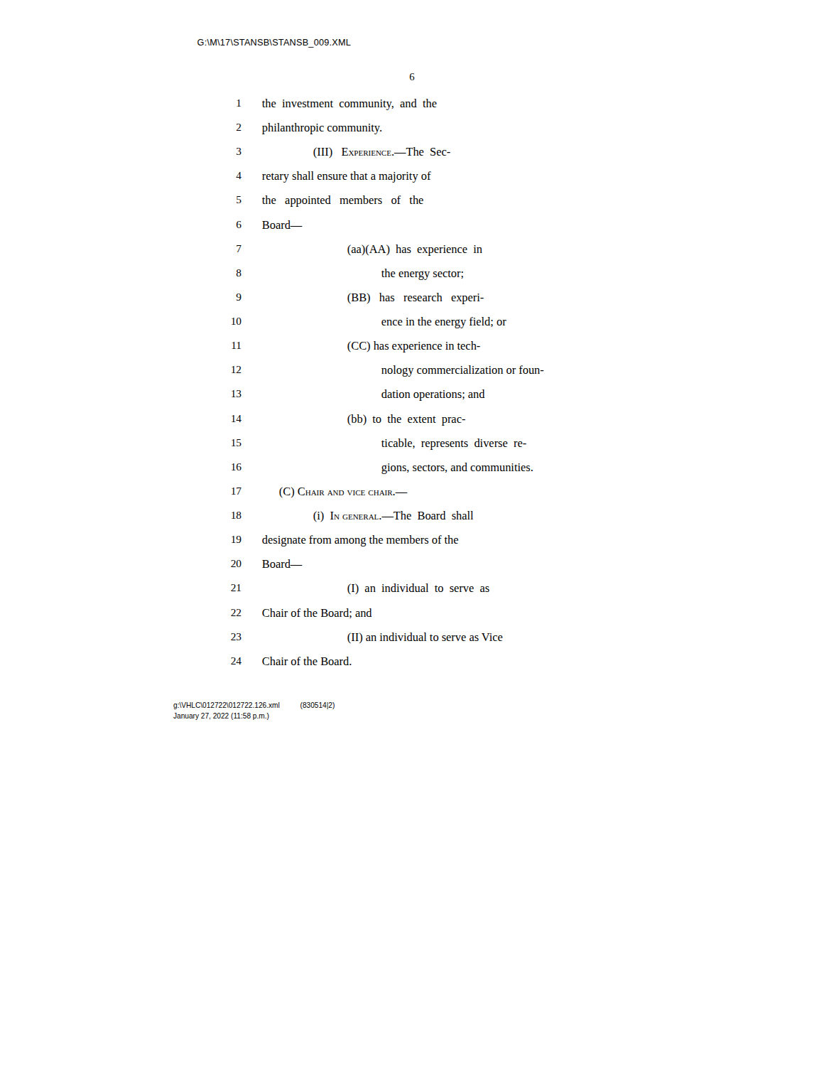G:\M\17\STANSB\STANSB_009.XML
6
| 1 | the investment community, and the |
| 2 | philanthropic community. |
| 3 | (III) Experience .—The Sec- |
| 4 | retary shall ensure that a majority of |
| 5 | the appointed members of the |
| 6 | Board— |
| 7 | (aa)(AA) has experience in |
| 8 | the energy sector; |
| 9 | (BB) has research experi- |
| 10 | ence in the energy field; or |
| 11 | (CC) has experience in tech- |
| 12 | nology commercialization or foun- |
| 13 | dation operations; and |
| 14 | (bb) to the extent prac- |
| 15 | ticable, represents diverse re- |
| 16 | gions, sectors, and communities. |
| 17 | (C) Chair and vice chair .— |
| 18 | (i) In general .—The Board shall |
| 19 | designate from among the members of the |
| 20 | Board— |
| 21 | (I) an individual to serve as |
| 22 | Chair of the Board; and |
| 23 | (II) an individual to serve as Vice |
| 24 | Chair of the Board. |
g:\VHLC\012722\012722.126.xml(830514|2)
January 27, 2022 (11:58 p.m.)